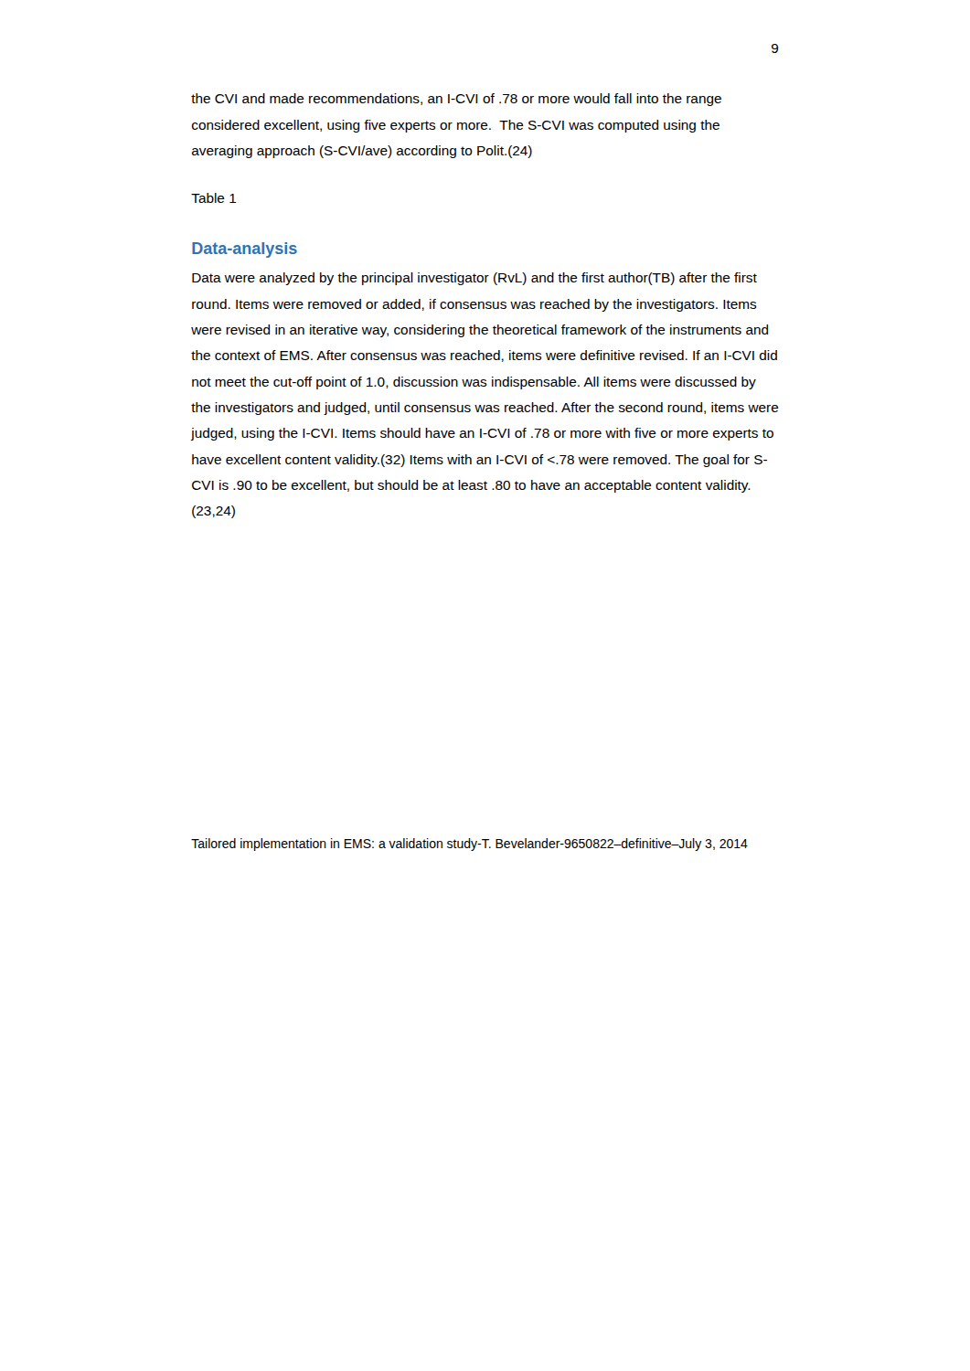9
the CVI and made recommendations, an I-CVI of .78 or more would fall into the range considered excellent, using five experts or more. The S-CVI was computed using the averaging approach (S-CVI/ave) according to Polit.(24)
Table 1
Data-analysis
Data were analyzed by the principal investigator (RvL) and the first author(TB) after the first round. Items were removed or added, if consensus was reached by the investigators. Items were revised in an iterative way, considering the theoretical framework of the instruments and the context of EMS. After consensus was reached, items were definitive revised. If an I-CVI did not meet the cut-off point of 1.0, discussion was indispensable. All items were discussed by the investigators and judged, until consensus was reached. After the second round, items were judged, using the I-CVI. Items should have an I-CVI of .78 or more with five or more experts to have excellent content validity.(32) Items with an I-CVI of <.78 were removed. The goal for S-CVI is .90 to be excellent, but should be at least .80 to have an acceptable content validity. (23,24)
Tailored implementation in EMS: a validation study-T. Bevelander-9650822–definitive–July 3, 2014